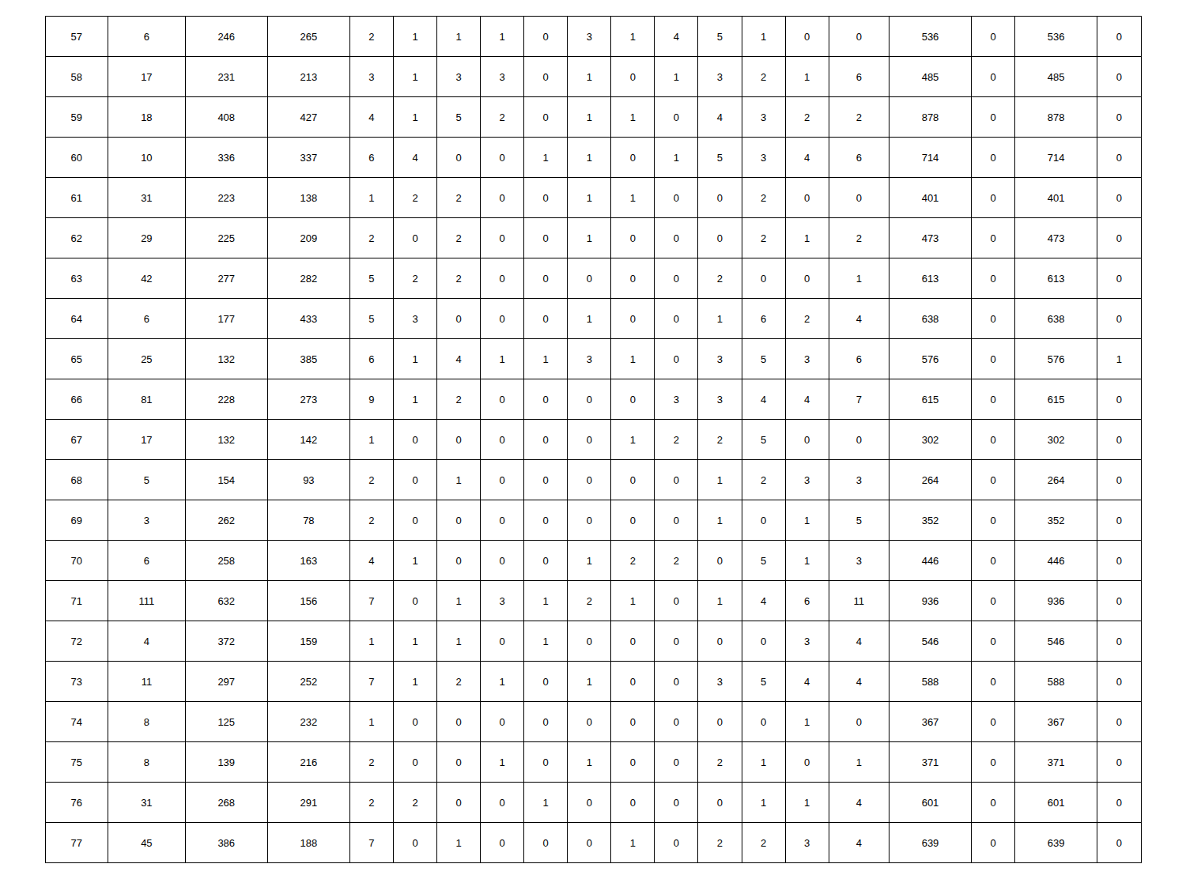| 57 | 6 | 246 | 265 | 2 | 1 | 1 | 1 | 0 | 3 | 1 | 4 | 5 | 1 | 0 | 0 | 536 | 0 | 536 | 0 |
| 58 | 17 | 231 | 213 | 3 | 1 | 3 | 3 | 0 | 1 | 0 | 1 | 3 | 2 | 1 | 6 | 485 | 0 | 485 | 0 |
| 59 | 18 | 408 | 427 | 4 | 1 | 5 | 2 | 0 | 1 | 1 | 0 | 4 | 3 | 2 | 2 | 878 | 0 | 878 | 0 |
| 60 | 10 | 336 | 337 | 6 | 4 | 0 | 0 | 1 | 1 | 0 | 1 | 5 | 3 | 4 | 6 | 714 | 0 | 714 | 0 |
| 61 | 31 | 223 | 138 | 1 | 2 | 2 | 0 | 0 | 1 | 1 | 0 | 0 | 2 | 0 | 0 | 401 | 0 | 401 | 0 |
| 62 | 29 | 225 | 209 | 2 | 0 | 2 | 0 | 0 | 1 | 0 | 0 | 0 | 2 | 1 | 2 | 473 | 0 | 473 | 0 |
| 63 | 42 | 277 | 282 | 5 | 2 | 2 | 0 | 0 | 0 | 0 | 0 | 2 | 0 | 0 | 1 | 613 | 0 | 613 | 0 |
| 64 | 6 | 177 | 433 | 5 | 3 | 0 | 0 | 0 | 1 | 0 | 0 | 1 | 6 | 2 | 4 | 638 | 0 | 638 | 0 |
| 65 | 25 | 132 | 385 | 6 | 1 | 4 | 1 | 1 | 3 | 1 | 0 | 3 | 5 | 3 | 6 | 576 | 0 | 576 | 1 |
| 66 | 81 | 228 | 273 | 9 | 1 | 2 | 0 | 0 | 0 | 0 | 3 | 3 | 4 | 4 | 7 | 615 | 0 | 615 | 0 |
| 67 | 17 | 132 | 142 | 1 | 0 | 0 | 0 | 0 | 0 | 1 | 2 | 2 | 5 | 0 | 0 | 302 | 0 | 302 | 0 |
| 68 | 5 | 154 | 93 | 2 | 0 | 1 | 0 | 0 | 0 | 0 | 0 | 1 | 2 | 3 | 3 | 264 | 0 | 264 | 0 |
| 69 | 3 | 262 | 78 | 2 | 0 | 0 | 0 | 0 | 0 | 0 | 0 | 1 | 0 | 1 | 5 | 352 | 0 | 352 | 0 |
| 70 | 6 | 258 | 163 | 4 | 1 | 0 | 0 | 0 | 1 | 2 | 2 | 0 | 5 | 1 | 3 | 446 | 0 | 446 | 0 |
| 71 | 111 | 632 | 156 | 7 | 0 | 1 | 3 | 1 | 2 | 1 | 0 | 1 | 4 | 6 | 11 | 936 | 0 | 936 | 0 |
| 72 | 4 | 372 | 159 | 1 | 1 | 1 | 0 | 1 | 0 | 0 | 0 | 0 | 0 | 3 | 4 | 546 | 0 | 546 | 0 |
| 73 | 11 | 297 | 252 | 7 | 1 | 2 | 1 | 0 | 1 | 0 | 0 | 3 | 5 | 4 | 4 | 588 | 0 | 588 | 0 |
| 74 | 8 | 125 | 232 | 1 | 0 | 0 | 0 | 0 | 0 | 0 | 0 | 0 | 0 | 1 | 0 | 367 | 0 | 367 | 0 |
| 75 | 8 | 139 | 216 | 2 | 0 | 0 | 1 | 0 | 1 | 0 | 0 | 2 | 1 | 0 | 1 | 371 | 0 | 371 | 0 |
| 76 | 31 | 268 | 291 | 2 | 2 | 0 | 0 | 1 | 0 | 0 | 0 | 0 | 1 | 1 | 4 | 601 | 0 | 601 | 0 |
| 77 | 45 | 386 | 188 | 7 | 0 | 1 | 0 | 0 | 0 | 1 | 0 | 2 | 2 | 3 | 4 | 639 | 0 | 639 | 0 |